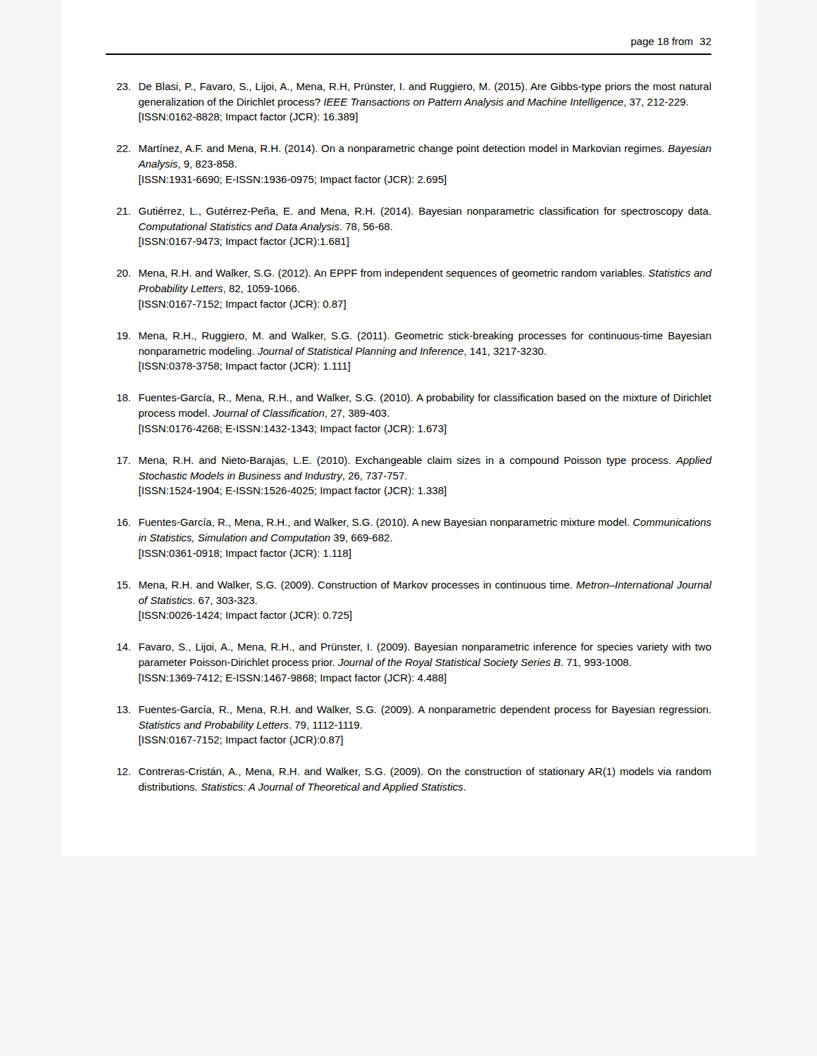page 18 from 32
23. De Blasi, P., Favaro, S., Lijoi, A., Mena, R.H, Prünster, I. and Ruggiero, M. (2015). Are Gibbs-type priors the most natural generalization of the Dirichlet process? IEEE Transactions on Pattern Analysis and Machine Intelligence, 37, 212-229. [ISSN:0162-8828; Impact factor (JCR): 16.389]
22. Martínez, A.F. and Mena, R.H. (2014). On a nonparametric change point detection model in Markovian regimes. Bayesian Analysis, 9, 823-858. [ISSN:1931-6690; E-ISSN:1936-0975; Impact factor (JCR): 2.695]
21. Gutiérrez, L., Gutérrez-Peña, E. and Mena, R.H. (2014). Bayesian nonparametric classification for spectroscopy data. Computational Statistics and Data Analysis. 78, 56-68. [ISSN:0167-9473; Impact factor (JCR):1.681]
20. Mena, R.H. and Walker, S.G. (2012). An EPPF from independent sequences of geometric random variables. Statistics and Probability Letters, 82, 1059-1066. [ISSN:0167-7152; Impact factor (JCR): 0.87]
19. Mena, R.H., Ruggiero, M. and Walker, S.G. (2011). Geometric stick-breaking processes for continuous-time Bayesian nonparametric modeling. Journal of Statistical Planning and Inference, 141, 3217-3230. [ISSN:0378-3758; Impact factor (JCR): 1.111]
18. Fuentes-García, R., Mena, R.H., and Walker, S.G. (2010). A probability for classification based on the mixture of Dirichlet process model. Journal of Classification, 27, 389-403. [ISSN:0176-4268; E-ISSN:1432-1343; Impact factor (JCR): 1.673]
17. Mena, R.H. and Nieto-Barajas, L.E. (2010). Exchangeable claim sizes in a compound Poisson type process. Applied Stochastic Models in Business and Industry, 26, 737-757. [ISSN:1524-1904; E-ISSN:1526-4025; Impact factor (JCR): 1.338]
16. Fuentes-García, R., Mena, R.H., and Walker, S.G. (2010). A new Bayesian nonparametric mixture model. Communications in Statistics, Simulation and Computation 39, 669-682. [ISSN:0361-0918; Impact factor (JCR): 1.118]
15. Mena, R.H. and Walker, S.G. (2009). Construction of Markov processes in continuous time. Metron–International Journal of Statistics. 67, 303-323. [ISSN:0026-1424; Impact factor (JCR): 0.725]
14. Favaro, S., Lijoi, A., Mena, R.H., and Prünster, I. (2009). Bayesian nonparametric inference for species variety with two parameter Poisson-Dirichlet process prior. Journal of the Royal Statistical Society Series B. 71, 993-1008. [ISSN:1369-7412; E-ISSN:1467-9868; Impact factor (JCR): 4.488]
13. Fuentes-García, R., Mena, R.H. and Walker, S.G. (2009). A nonparametric dependent process for Bayesian regression. Statistics and Probability Letters. 79, 1112-1119. [ISSN:0167-7152; Impact factor (JCR):0.87]
12. Contreras-Cristán, A., Mena, R.H. and Walker, S.G. (2009). On the construction of stationary AR(1) models via random distributions. Statistics: A Journal of Theoretical and Applied Statistics.